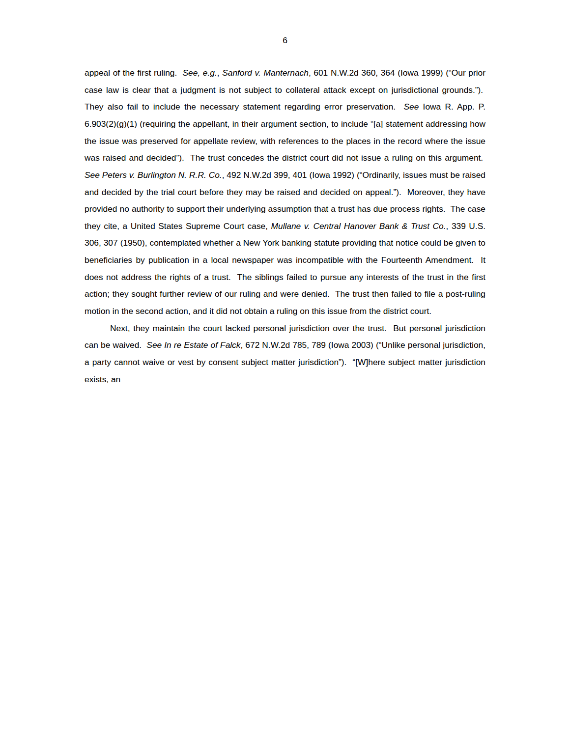6
appeal of the first ruling. See, e.g., Sanford v. Manternach, 601 N.W.2d 360, 364 (Iowa 1999) (“Our prior case law is clear that a judgment is not subject to collateral attack except on jurisdictional grounds.”). They also fail to include the necessary statement regarding error preservation. See Iowa R. App. P. 6.903(2)(g)(1) (requiring the appellant, in their argument section, to include “[a] statement addressing how the issue was preserved for appellate review, with references to the places in the record where the issue was raised and decided”). The trust concedes the district court did not issue a ruling on this argument. See Peters v. Burlington N. R.R. Co., 492 N.W.2d 399, 401 (Iowa 1992) (“Ordinarily, issues must be raised and decided by the trial court before they may be raised and decided on appeal.”). Moreover, they have provided no authority to support their underlying assumption that a trust has due process rights. The case they cite, a United States Supreme Court case, Mullane v. Central Hanover Bank & Trust Co., 339 U.S. 306, 307 (1950), contemplated whether a New York banking statute providing that notice could be given to beneficiaries by publication in a local newspaper was incompatible with the Fourteenth Amendment. It does not address the rights of a trust. The siblings failed to pursue any interests of the trust in the first action; they sought further review of our ruling and were denied. The trust then failed to file a post-ruling motion in the second action, and it did not obtain a ruling on this issue from the district court.
Next, they maintain the court lacked personal jurisdiction over the trust. But personal jurisdiction can be waived. See In re Estate of Falck, 672 N.W.2d 785, 789 (Iowa 2003) (“Unlike personal jurisdiction, a party cannot waive or vest by consent subject matter jurisdiction”). “[W]here subject matter jurisdiction exists, an